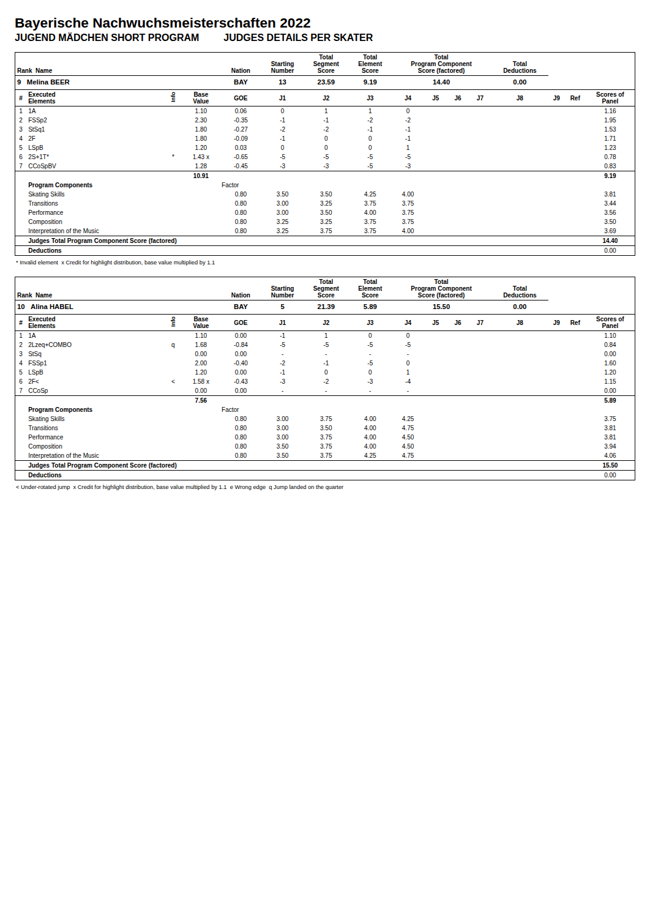Bayerische Nachwuchsmeisterschaften 2022
JUGEND MÄDCHEN SHORT PROGRAM JUDGES DETAILS PER SKATER
| Rank Name | Nation | Starting Number | Total Segment Score | Total Element Score | Total Program Component Score (factored) | Total Deductions |
| --- | --- | --- | --- | --- | --- | --- |
| 9 Melina BEER | BAY | 13 | 23.59 | 9.19 | 14.40 | 0.00 |
| # | Executed Elements | Info | Base Value | GOE | J1 | J2 | J3 | J4 | J5 | J6 | J7 | J8 | J9 | Ref | Scores of Panel |
| 1 | 1A | | 1.10 | 0.06 | 0 | 1 | 1 | 0 | | | | | | | 1.16 |
| 2 | FSSp2 | | 2.30 | -0.35 | -1 | -1 | -2 | -2 | | | | | | | 1.95 |
| 3 | StSq1 | | 1.80 | -0.27 | -2 | -2 | -1 | -1 | | | | | | | 1.53 |
| 4 | 2F | | 1.80 | -0.09 | -1 | 0 | 0 | -1 | | | | | | | 1.71 |
| 5 | LSpB | | 1.20 | 0.03 | 0 | 0 | 0 | 1 | | | | | | | 1.23 |
| 6 | 2S+1T* | * | 1.43 x | -0.65 | -5 | -5 | -5 | -5 | | | | | | | 0.78 |
| 7 | CCoSpBV | | 1.28 | -0.45 | -3 | -3 | -5 | -3 | | | | | | | 0.83 |
| | | | 10.91 | | | | | | | | | | | | 9.19 |
| | Program Components | | | Factor | | | | | | | | | | | |
| | Skating Skills | | | 0.80 | 3.50 | 3.50 | 4.25 | 4.00 | | | | | | | 3.81 |
| | Transitions | | | 0.80 | 3.00 | 3.25 | 3.75 | 3.75 | | | | | | | 3.44 |
| | Performance | | | 0.80 | 3.00 | 3.50 | 4.00 | 3.75 | | | | | | | 3.56 |
| | Composition | | | 0.80 | 3.25 | 3.25 | 3.75 | 3.75 | | | | | | | 3.50 |
| | Interpretation of the Music | | | 0.80 | 3.25 | 3.75 | 3.75 | 4.00 | | | | | | | 3.69 |
| | Judges Total Program Component Score (factored) | | | | | | | | | | | 14.40 |
| | Deductions | | | | | | | | | | | | | | 0.00 |
* Invalid element x Credit for highlight distribution, base value multiplied by 1.1
| Rank Name | Nation | Starting Number | Total Segment Score | Total Element Score | Total Program Component Score (factored) | Total Deductions |
| --- | --- | --- | --- | --- | --- | --- |
| 10 Alina HABEL | BAY | 5 | 21.39 | 5.89 | 15.50 | 0.00 |
| # | Executed Elements | Info | Base Value | GOE | J1 | J2 | J3 | J4 | J5 | J6 | J7 | J8 | J9 | Ref | Scores of Panel |
| 1 | 1A | | 1.10 | 0.00 | -1 | 1 | 0 | 0 | | | | | | | 1.10 |
| 2 | 2Lzeq+COMBO | q | 1.68 | -0.84 | -5 | -5 | -5 | -5 | | | | | | | 0.84 |
| 3 | StSq | | 0.00 | 0.00 | - | - | - | - | | | | | | | 0.00 |
| 4 | FSSp1 | | 2.00 | -0.40 | -2 | -1 | -5 | 0 | | | | | | | 1.60 |
| 5 | LSpB | | 1.20 | 0.00 | -1 | 0 | 0 | 1 | | | | | | | 1.20 |
| 6 | 2F< | < | 1.58 x | -0.43 | -3 | -2 | -3 | -4 | | | | | | | 1.15 |
| 7 | CCoSp | | 0.00 | 0.00 | - | - | - | - | | | | | | | 0.00 |
| | | | 7.56 | | | | | | | | | | | | 5.89 |
| | Program Components | | | Factor | | | | | | | | | | | |
| | Skating Skills | | | 0.80 | 3.00 | 3.75 | 4.00 | 4.25 | | | | | | | 3.75 |
| | Transitions | | | 0.80 | 3.00 | 3.50 | 4.00 | 4.75 | | | | | | | 3.81 |
| | Performance | | | 0.80 | 3.00 | 3.75 | 4.00 | 4.50 | | | | | | | 3.81 |
| | Composition | | | 0.80 | 3.50 | 3.75 | 4.00 | 4.50 | | | | | | | 3.94 |
| | Interpretation of the Music | | | 0.80 | 3.50 | 3.75 | 4.25 | 4.75 | | | | | | | 4.06 |
| | Judges Total Program Component Score (factored) | | | | | | | | | | | 15.50 |
| | Deductions | | | | | | | | | | | | | | 0.00 |
< Under-rotated jump x Credit for highlight distribution, base value multiplied by 1.1 e Wrong edge q Jump landed on the quarter